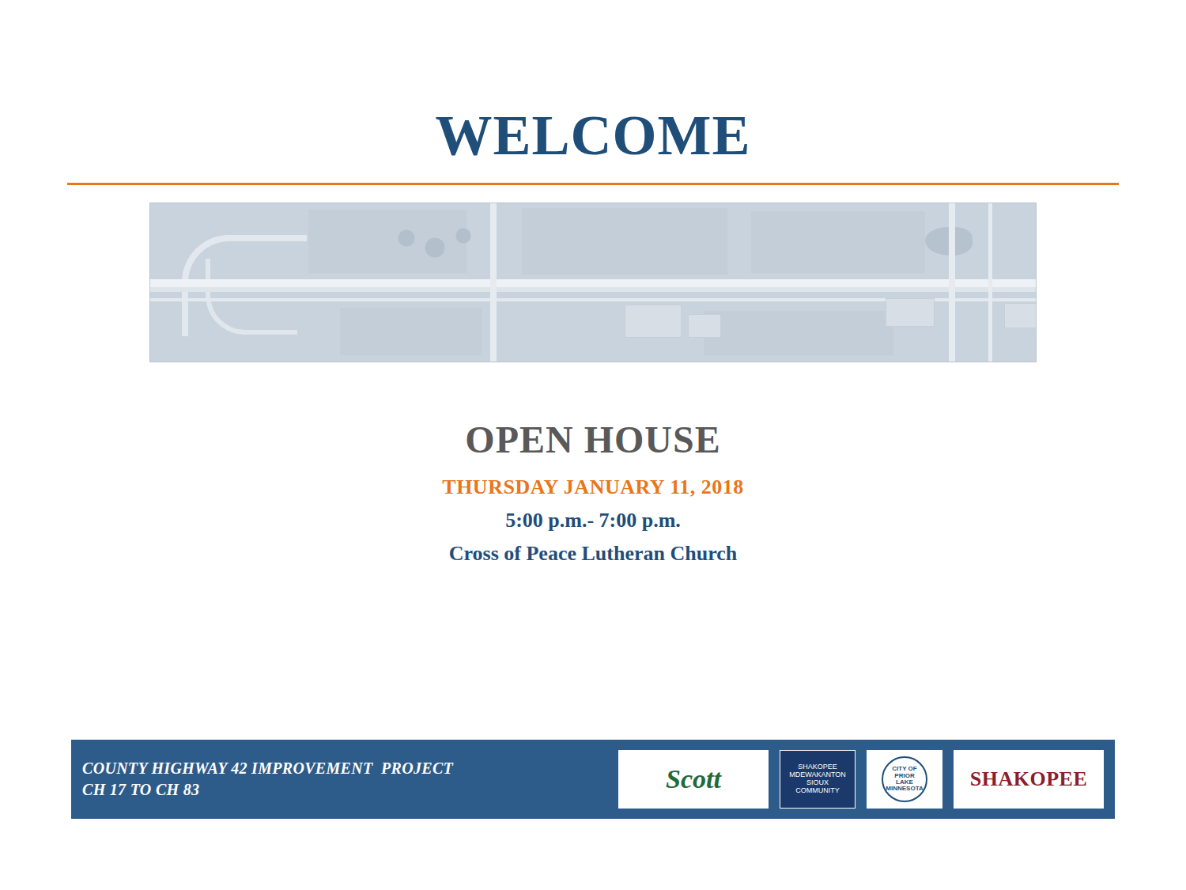WELCOME
OPEN HOUSE
THURSDAY JANUARY 11, 2018
5:00 p.m.- 7:00 p.m.
Cross of Peace Lutheran Church
COUNTY HIGHWAY 42 IMPROVEMENT PROJECT
CH 17 TO CH 83
Scott
SHAKOPEE
MDEWAKANTON
SIOUX
COMMUNITY
CITY OF
PRIOR LAKE
MINNESOTA
SHAKOPEE